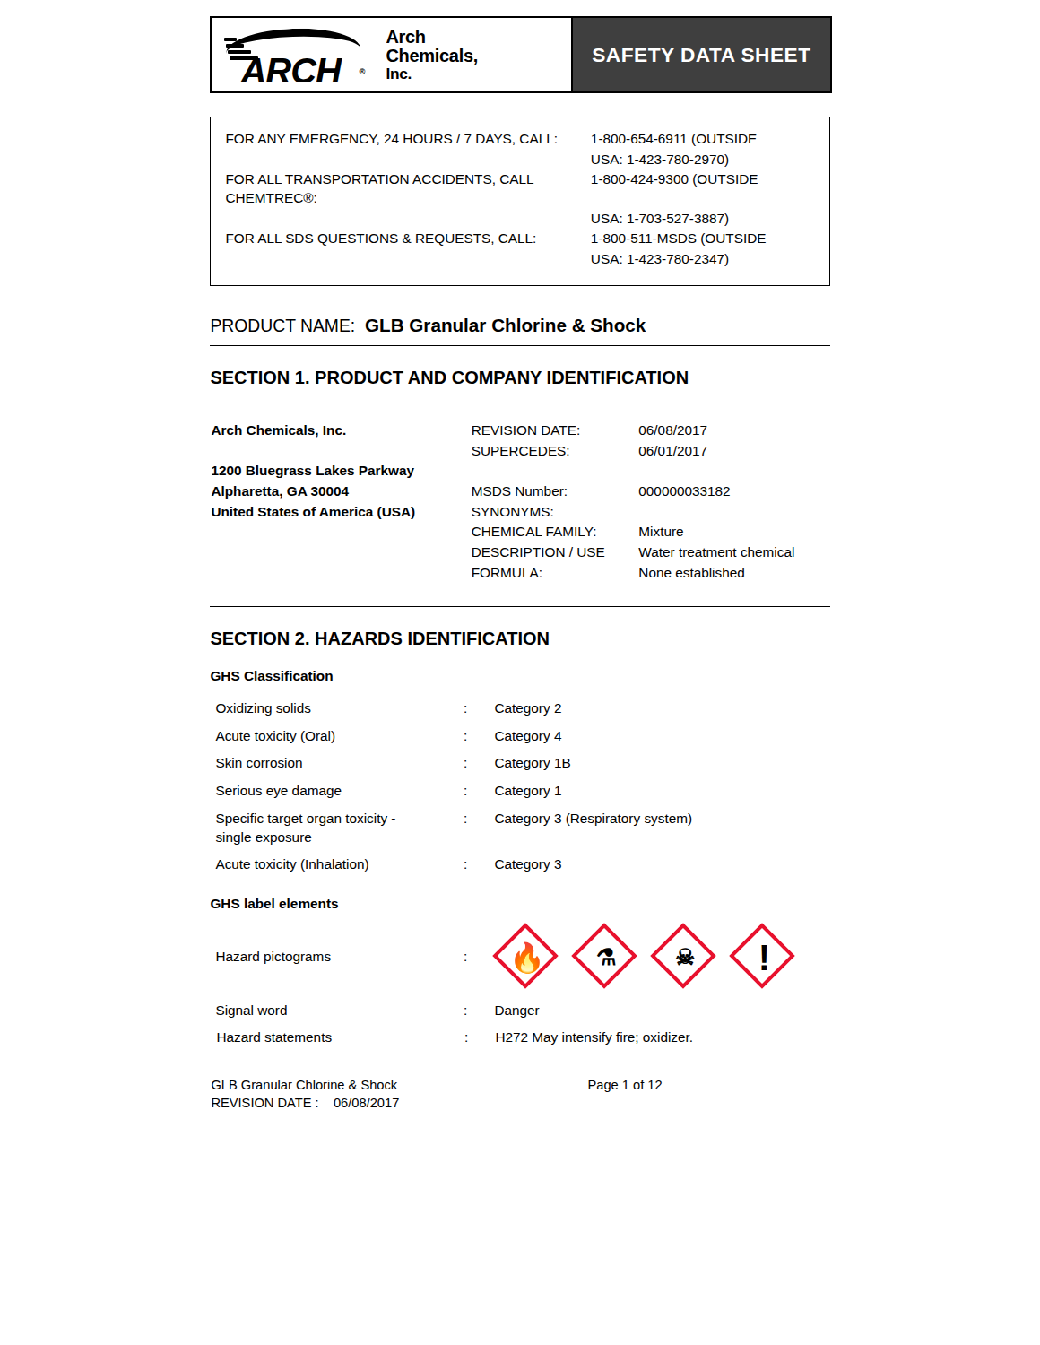ARCH
®
Arch Chemicals, Inc.
SAFETY DATA SHEET
| FOR ANY EMERGENCY, 24 HOURS / 7 DAYS, CALL: | 1-800-654-6911 (OUTSIDE |
| | USA: 1-423-780-2970) |
| FOR ALL TRANSPORTATION ACCIDENTS, CALL CHEMTREC®: | 1-800-424-9300 (OUTSIDE |
| | USA: 1-703-527-3887) |
| FOR ALL SDS QUESTIONS & REQUESTS, CALL: | 1-800-511-MSDS (OUTSIDE |
| | USA: 1-423-780-2347) |
PRODUCT NAME: GLB Granular Chlorine & Shock
SECTION 1. PRODUCT AND COMPANY IDENTIFICATION
| Arch Chemicals, Inc. | REVISION DATE: | 06/08/2017 |
| SUPERCEDES: | 06/01/2017 |
| 1200 Bluegrass Lakes Parkway | | |
| Alpharetta, GA 30004 | MSDS Number: | 000000033182 |
| United States of America (USA) | SYNONYMS: | |
| | CHEMICAL FAMILY: | Mixture |
| | DESCRIPTION / USE | Water treatment chemical |
| | FORMULA: | None established |
SECTION 2. HAZARDS IDENTIFICATION
GHS Classification
| Oxidizing solids | : | Category 2 |
| Acute toxicity (Oral) | : | Category 4 |
| Skin corrosion | : | Category 1B |
| Serious eye damage | : | Category 1 |
| Specific target organ toxicity - single exposure | : | Category 3 (Respiratory system) |
| Acute toxicity (Inhalation) | : | Category 3 |
GHS label elements
| Hazard pictograms | : | 🔥 ⚗ ☠ ! |
| Signal word | : | Danger |
| Hazard statements | : | H272 May intensify fire; oxidizer. |
| GLB Granular Chlorine & Shock REVISION DATE : 06/08/2017 | Page 1 of 12 |